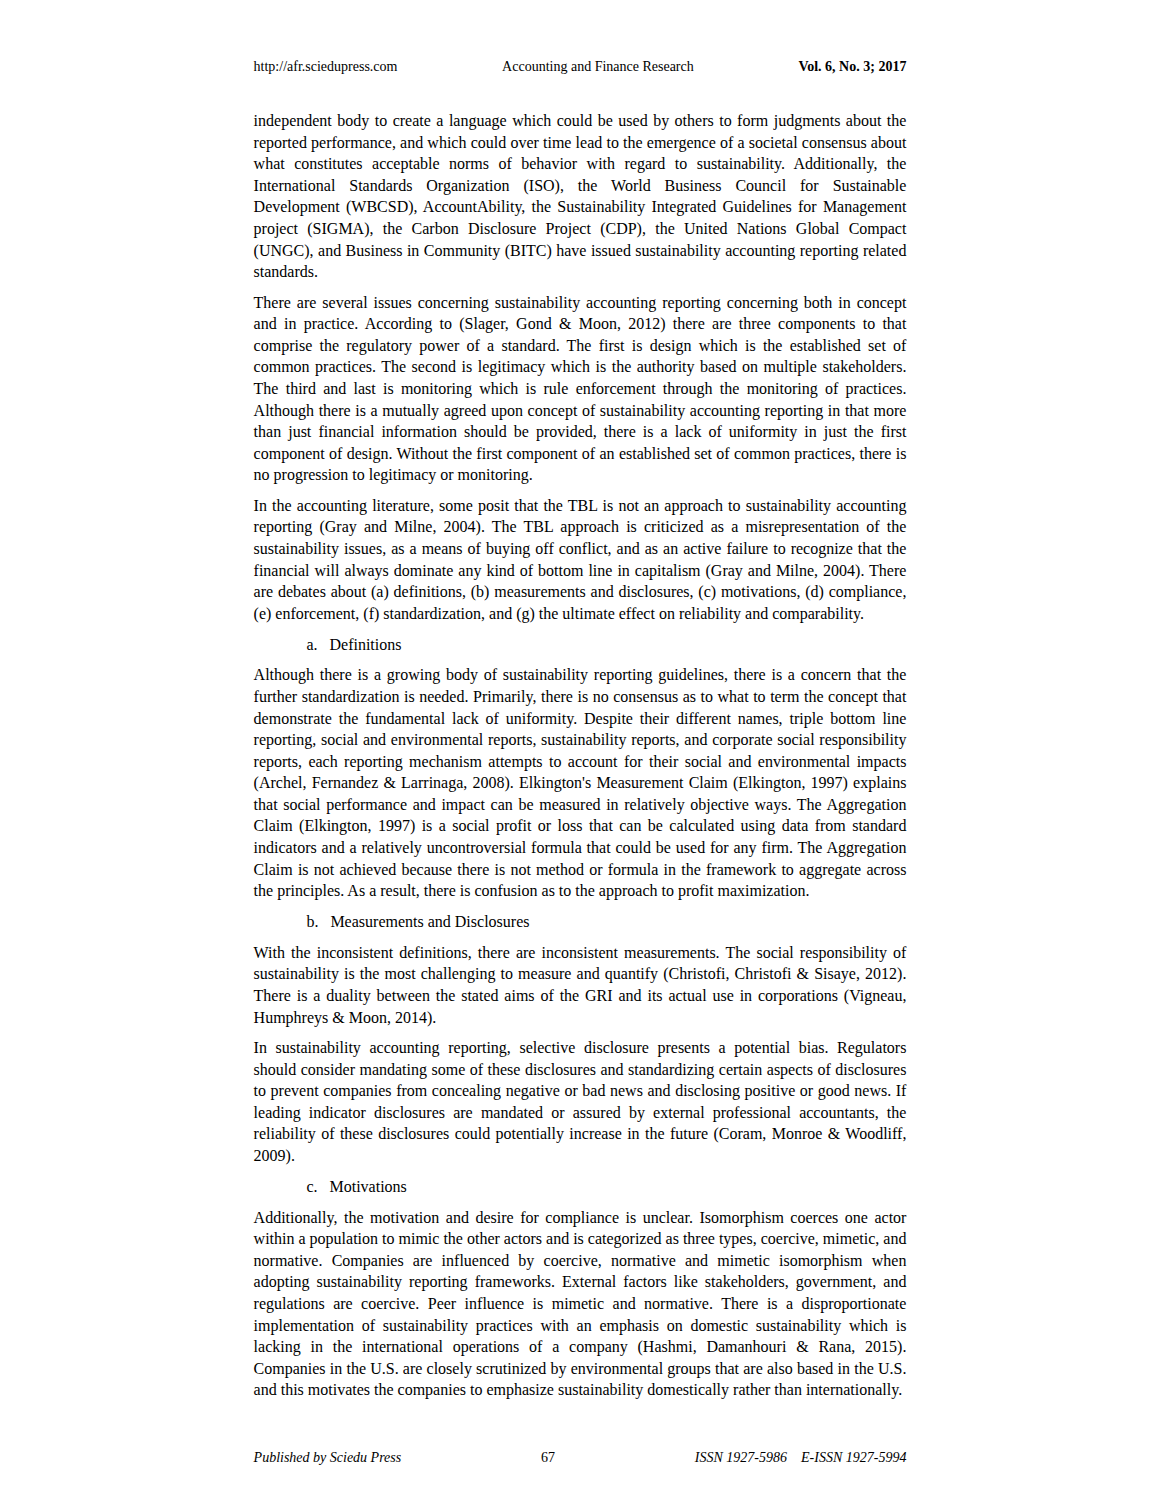http://afr.sciedupress.com
Accounting and Finance Research
Vol. 6, No. 3; 2017
independent body to create a language which could be used by others to form judgments about the reported performance, and which could over time lead to the emergence of a societal consensus about what constitutes acceptable norms of behavior with regard to sustainability. Additionally, the International Standards Organization (ISO), the World Business Council for Sustainable Development (WBCSD), AccountAbility, the Sustainability Integrated Guidelines for Management project (SIGMA), the Carbon Disclosure Project (CDP), the United Nations Global Compact (UNGC), and Business in Community (BITC) have issued sustainability accounting reporting related standards.
There are several issues concerning sustainability accounting reporting concerning both in concept and in practice. According to (Slager, Gond & Moon, 2012) there are three components to that comprise the regulatory power of a standard. The first is design which is the established set of common practices. The second is legitimacy which is the authority based on multiple stakeholders. The third and last is monitoring which is rule enforcement through the monitoring of practices. Although there is a mutually agreed upon concept of sustainability accounting reporting in that more than just financial information should be provided, there is a lack of uniformity in just the first component of design. Without the first component of an established set of common practices, there is no progression to legitimacy or monitoring.
In the accounting literature, some posit that the TBL is not an approach to sustainability accounting reporting (Gray and Milne, 2004). The TBL approach is criticized as a misrepresentation of the sustainability issues, as a means of buying off conflict, and as an active failure to recognize that the financial will always dominate any kind of bottom line in capitalism (Gray and Milne, 2004). There are debates about (a) definitions, (b) measurements and disclosures, (c) motivations, (d) compliance, (e) enforcement, (f) standardization, and (g) the ultimate effect on reliability and comparability.
a. Definitions
Although there is a growing body of sustainability reporting guidelines, there is a concern that the further standardization is needed. Primarily, there is no consensus as to what to term the concept that demonstrate the fundamental lack of uniformity. Despite their different names, triple bottom line reporting, social and environmental reports, sustainability reports, and corporate social responsibility reports, each reporting mechanism attempts to account for their social and environmental impacts (Archel, Fernandez & Larrinaga, 2008). Elkington's Measurement Claim (Elkington, 1997) explains that social performance and impact can be measured in relatively objective ways. The Aggregation Claim (Elkington, 1997) is a social profit or loss that can be calculated using data from standard indicators and a relatively uncontroversial formula that could be used for any firm. The Aggregation Claim is not achieved because there is not method or formula in the framework to aggregate across the principles. As a result, there is confusion as to the approach to profit maximization.
b. Measurements and Disclosures
With the inconsistent definitions, there are inconsistent measurements. The social responsibility of sustainability is the most challenging to measure and quantify (Christofi, Christofi & Sisaye, 2012). There is a duality between the stated aims of the GRI and its actual use in corporations (Vigneau, Humphreys & Moon, 2014).
In sustainability accounting reporting, selective disclosure presents a potential bias. Regulators should consider mandating some of these disclosures and standardizing certain aspects of disclosures to prevent companies from concealing negative or bad news and disclosing positive or good news. If leading indicator disclosures are mandated or assured by external professional accountants, the reliability of these disclosures could potentially increase in the future (Coram, Monroe & Woodliff, 2009).
c. Motivations
Additionally, the motivation and desire for compliance is unclear. Isomorphism coerces one actor within a population to mimic the other actors and is categorized as three types, coercive, mimetic, and normative. Companies are influenced by coercive, normative and mimetic isomorphism when adopting sustainability reporting frameworks. External factors like stakeholders, government, and regulations are coercive. Peer influence is mimetic and normative. There is a disproportionate implementation of sustainability practices with an emphasis on domestic sustainability which is lacking in the international operations of a company (Hashmi, Damanhouri & Rana, 2015). Companies in the U.S. are closely scrutinized by environmental groups that are also based in the U.S. and this motivates the companies to emphasize sustainability domestically rather than internationally.
Published by Sciedu Press
67
ISSN 1927-5986 E-ISSN 1927-5994